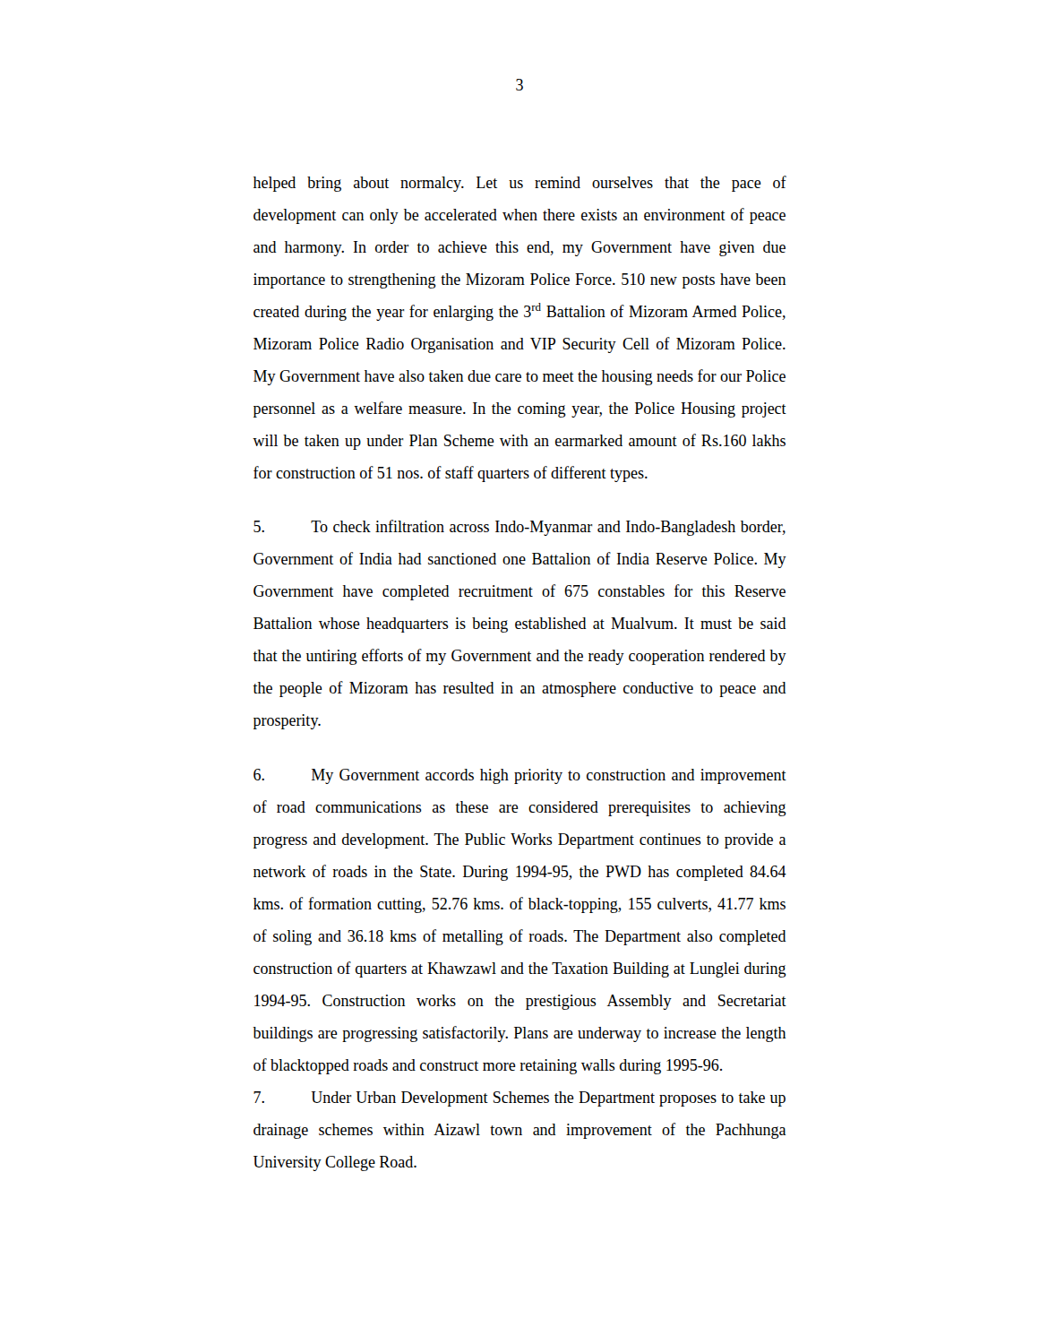3
helped bring about normalcy. Let us remind ourselves that the pace of development can only be accelerated when there exists an environment of peace and harmony. In order to achieve this end, my Government have given due importance to strengthening the Mizoram Police Force. 510 new posts have been created during the year for enlarging the 3rd Battalion of Mizoram Armed Police, Mizoram Police Radio Organisation and VIP Security Cell of Mizoram Police. My Government have also taken due care to meet the housing needs for our Police personnel as a welfare measure. In the coming year, the Police Housing project will be taken up under Plan Scheme with an earmarked amount of Rs.160 lakhs for construction of 51 nos. of staff quarters of different types.
5. To check infiltration across Indo-Myanmar and Indo-Bangladesh border, Government of India had sanctioned one Battalion of India Reserve Police. My Government have completed recruitment of 675 constables for this Reserve Battalion whose headquarters is being established at Mualvum. It must be said that the untiring efforts of my Government and the ready cooperation rendered by the people of Mizoram has resulted in an atmosphere conductive to peace and prosperity.
6. My Government accords high priority to construction and improvement of road communications as these are considered prerequisites to achieving progress and development. The Public Works Department continues to provide a network of roads in the State. During 1994-95, the PWD has completed 84.64 kms. of formation cutting, 52.76 kms. of black-topping, 155 culverts, 41.77 kms of soling and 36.18 kms of metalling of roads. The Department also completed construction of quarters at Khawzawl and the Taxation Building at Lunglei during 1994-95. Construction works on the prestigious Assembly and Secretariat buildings are progressing satisfactorily. Plans are underway to increase the length of blacktopped roads and construct more retaining walls during 1995-96.
7. Under Urban Development Schemes the Department proposes to take up drainage schemes within Aizawl town and improvement of the Pachhunga University College Road.